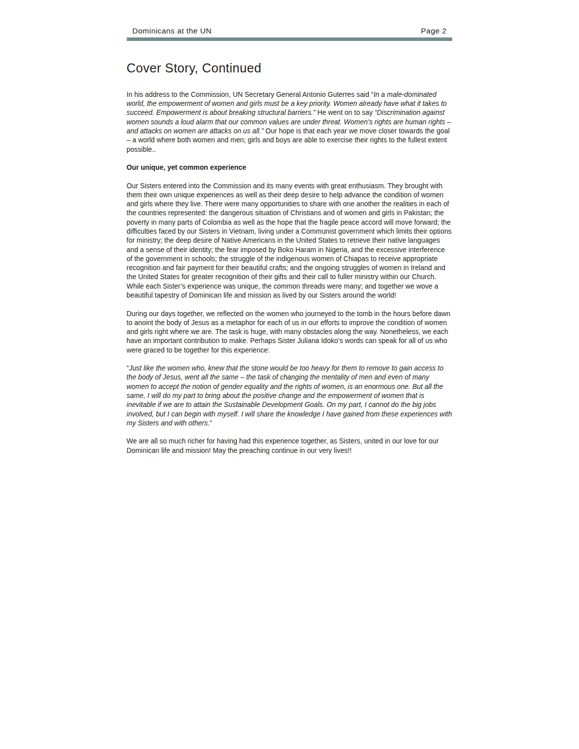Dominicans at the UN
Page 2
Cover Story, Continued
In his address to the Commission, UN Secretary General Antonio Guterres said “In a male-dominated world, the empowerment of women and girls must be a key priority. Women already have what it takes to succeed. Empowerment is about breaking structural barriers.” He went on to say “Discrimination against women sounds a loud alarm that our common values are under threat. Women’s rights are human rights – and attacks on women are attacks on us all.” Our hope is that each year we move closer towards the goal – a world where both women and men; girls and boys are able to exercise their rights to the fullest extent possible..
Our unique, yet common experience
Our Sisters entered into the Commission and its many events with great enthusiasm. They brought with them their own unique experiences as well as their deep desire to help advance the condition of women and girls where they live. There were many opportunities to share with one another the realities in each of the countries represented: the dangerous situation of Christians and of women and girls in Pakistan; the poverty in many parts of Colombia as well as the hope that the fragile peace accord will move forward; the difficulties faced by our Sisters in Vietnam, living under a Communist government which limits their options for ministry; the deep desire of Native Americans in the United States to retrieve their native languages and a sense of their identity; the fear imposed by Boko Haram in Nigeria, and the excessive interference of the government in schools; the struggle of the indigenous women of Chiapas to receive appropriate recognition and fair payment for their beautiful crafts; and the ongoing struggles of women in Ireland and the United States for greater recognition of their gifts and their call to fuller ministry within our Church. While each Sister’s experience was unique, the common threads were many; and together we wove a beautiful tapestry of Dominican life and mission as lived by our Sisters around the world!
During our days together, we reflected on the women who journeyed to the tomb in the hours before dawn to anoint the body of Jesus as a metaphor for each of us in our efforts to improve the condition of women and girls right where we are. The task is huge, with many obstacles along the way. Nonetheless, we each have an important contribution to make. Perhaps Sister Juliana Idoko’s words can speak for all of us who were graced to be together for this experience:
“Just like the women who, knew that the stone would be too heavy for them to remove to gain access to the body of Jesus, went all the same – the task of changing the mentality of men and even of many women to accept the notion of gender equality and the rights of women, is an enormous one. But all the same, I will do my part to bring about the positive change and the empowerment of women that is inevitable if we are to attain the Sustainable Development Goals. On my part, I cannot do the big jobs involved, but I can begin with myself. I will share the knowledge I have gained from these experiences with my Sisters and with others.”
We are all so much richer for having had this experience together, as Sisters, united in our love for our Dominican life and mission! May the preaching continue in our very lives!!